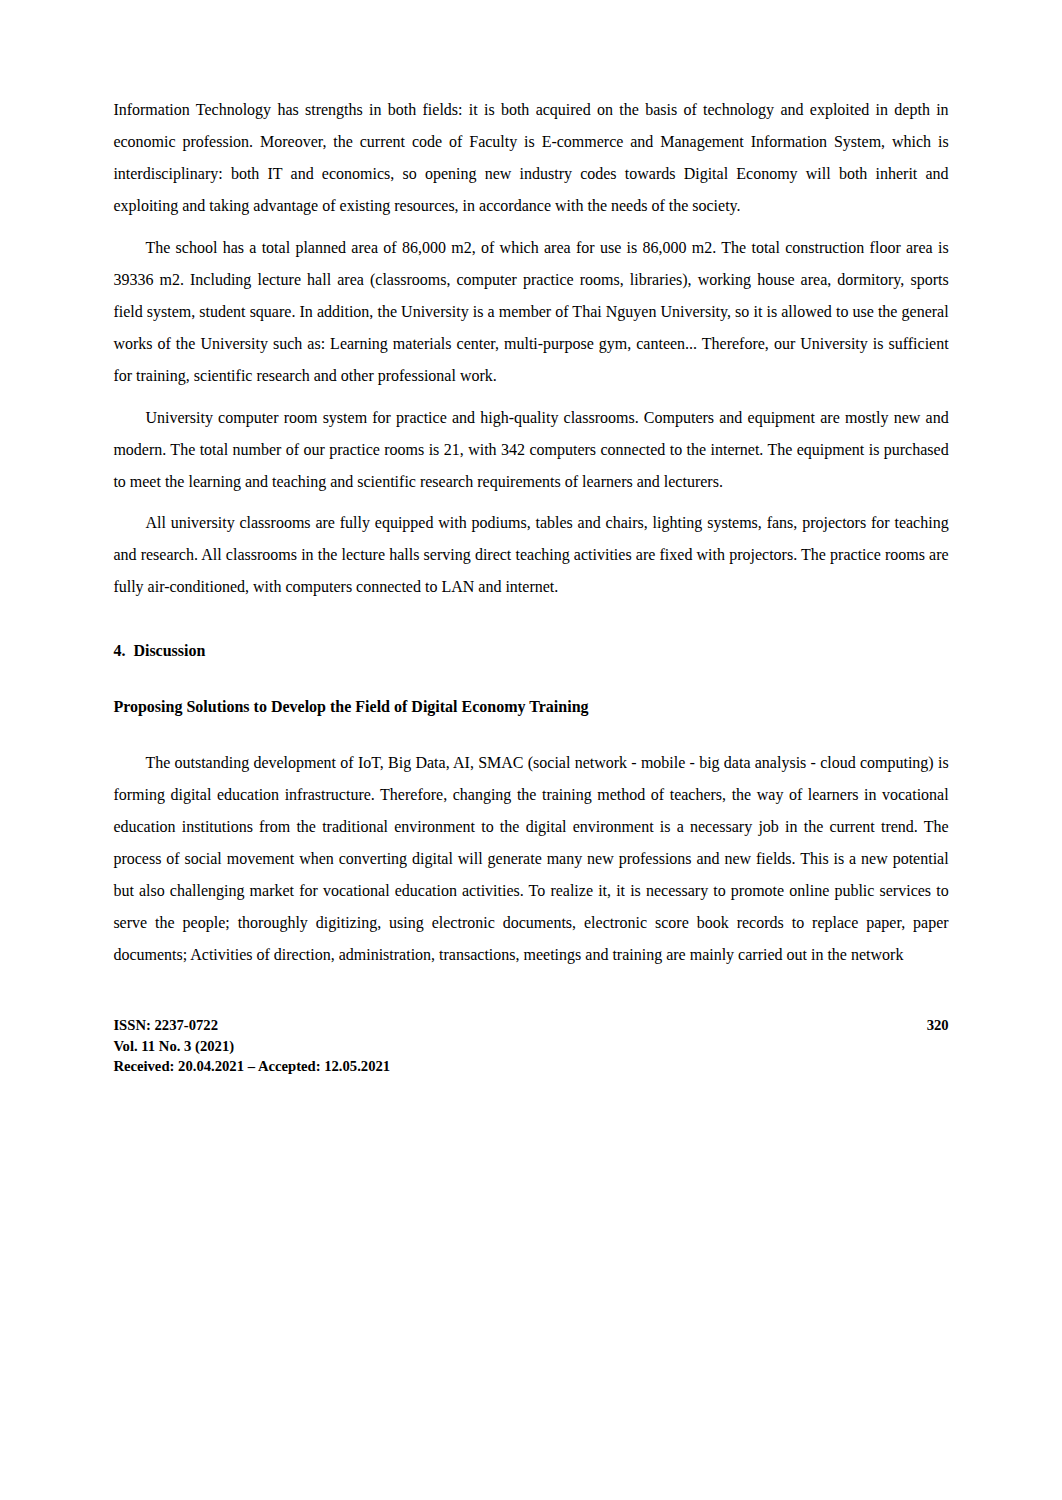Information Technology has strengths in both fields: it is both acquired on the basis of technology and exploited in depth in economic profession. Moreover, the current code of Faculty is E-commerce and Management Information System, which is interdisciplinary: both IT and economics, so opening new industry codes towards Digital Economy will both inherit and exploiting and taking advantage of existing resources, in accordance with the needs of the society.
The school has a total planned area of 86,000 m2, of which area for use is 86,000 m2. The total construction floor area is 39336 m2. Including lecture hall area (classrooms, computer practice rooms, libraries), working house area, dormitory, sports field system, student square. In addition, the University is a member of Thai Nguyen University, so it is allowed to use the general works of the University such as: Learning materials center, multi-purpose gym, canteen... Therefore, our University is sufficient for training, scientific research and other professional work.
University computer room system for practice and high-quality classrooms. Computers and equipment are mostly new and modern. The total number of our practice rooms is 21, with 342 computers connected to the internet. The equipment is purchased to meet the learning and teaching and scientific research requirements of learners and lecturers.
All university classrooms are fully equipped with podiums, tables and chairs, lighting systems, fans, projectors for teaching and research. All classrooms in the lecture halls serving direct teaching activities are fixed with projectors. The practice rooms are fully air-conditioned, with computers connected to LAN and internet.
4. Discussion
Proposing Solutions to Develop the Field of Digital Economy Training
The outstanding development of IoT, Big Data, AI, SMAC (social network - mobile - big data analysis - cloud computing) is forming digital education infrastructure. Therefore, changing the training method of teachers, the way of learners in vocational education institutions from the traditional environment to the digital environment is a necessary job in the current trend. The process of social movement when converting digital will generate many new professions and new fields. This is a new potential but also challenging market for vocational education activities. To realize it, it is necessary to promote online public services to serve the people; thoroughly digitizing, using electronic documents, electronic score book records to replace paper, paper documents; Activities of direction, administration, transactions, meetings and training are mainly carried out in the network
320 ISSN: 2237-0722
Vol. 11 No. 3 (2021)
Received: 20.04.2021 – Accepted: 12.05.2021